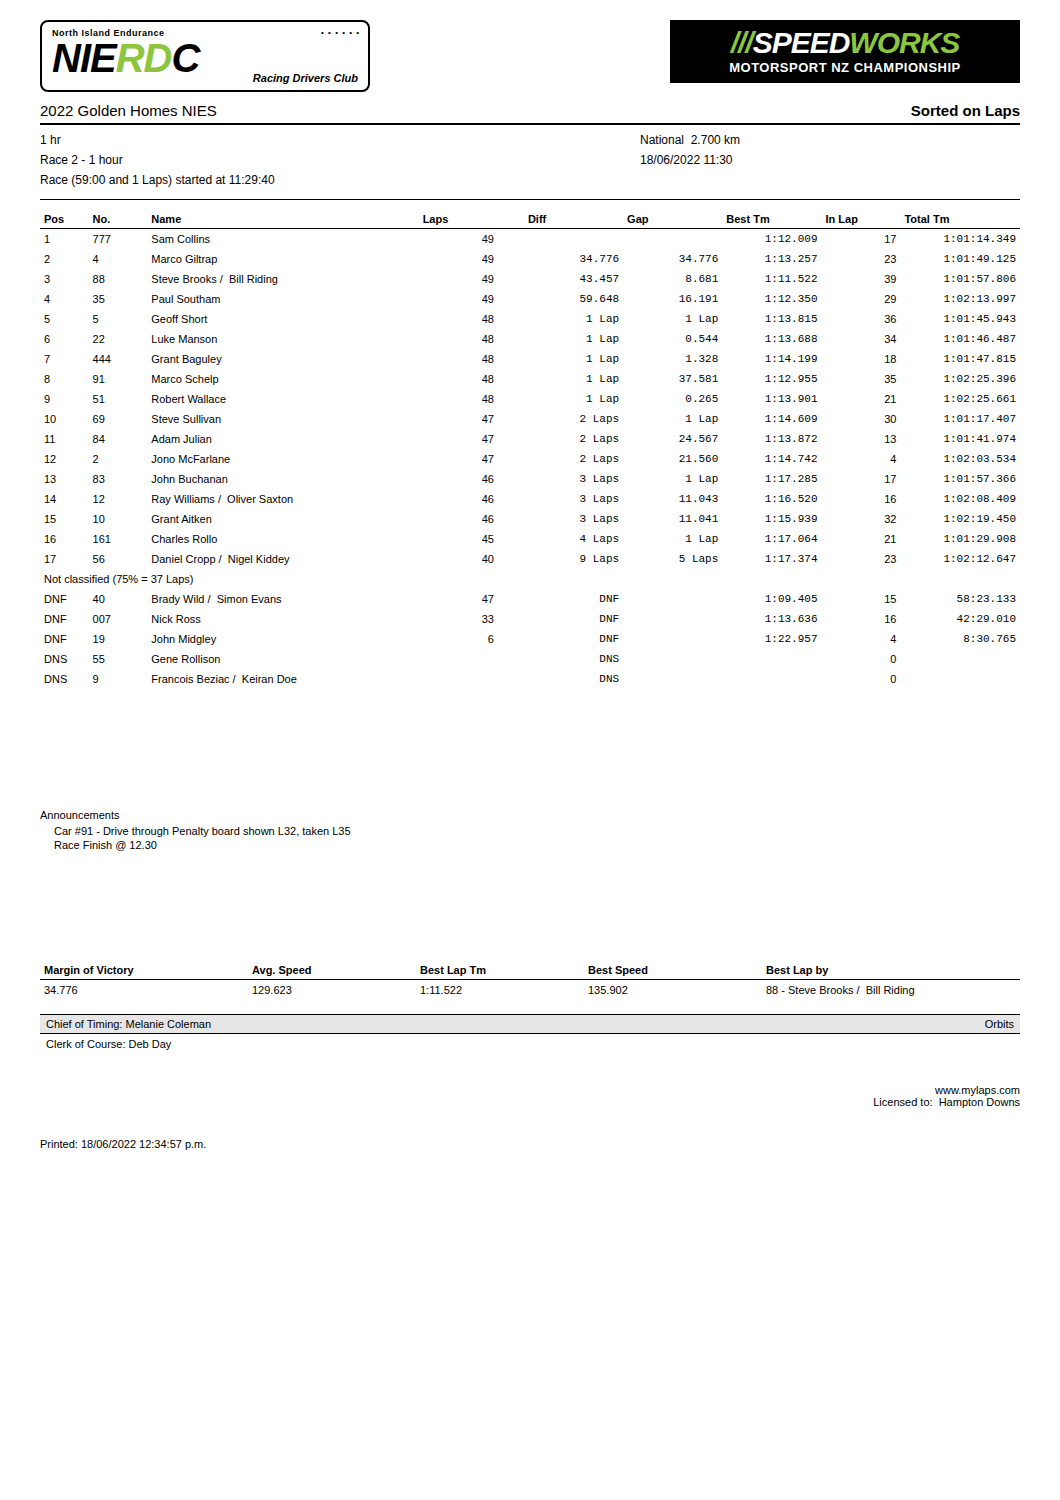• • • • • •
North Island Endurance
NIERDC
Racing Drivers Club
///SPEEDWORKS
MOTORSPORT NZ CHAMPIONSHIP
2022 Golden Homes NIES
Sorted on Laps
1 hr
National 2.700 km
Race 2 - 1 hour
18/06/2022 11:30
Race (59:00 and 1 Laps) started at 11:29:40
| Pos | No. | Name | Laps | Diff | Gap | Best Tm | In Lap | Total Tm |
| --- | --- | --- | --- | --- | --- | --- | --- | --- |
| 1 | 777 | Sam Collins | 49 | | | 1:12.009 | 17 | 1:01:14.349 |
| 2 | 4 | Marco Giltrap | 49 | 34.776 | 34.776 | 1:13.257 | 23 | 1:01:49.125 |
| 3 | 88 | Steve Brooks / Bill Riding | 49 | 43.457 | 8.681 | 1:11.522 | 39 | 1:01:57.806 |
| 4 | 35 | Paul Southam | 49 | 59.648 | 16.191 | 1:12.350 | 29 | 1:02:13.997 |
| 5 | 5 | Geoff Short | 48 | 1 Lap | 1 Lap | 1:13.815 | 36 | 1:01:45.943 |
| 6 | 22 | Luke Manson | 48 | 1 Lap | 0.544 | 1:13.688 | 34 | 1:01:46.487 |
| 7 | 444 | Grant Baguley | 48 | 1 Lap | 1.328 | 1:14.199 | 18 | 1:01:47.815 |
| 8 | 91 | Marco Schelp | 48 | 1 Lap | 37.581 | 1:12.955 | 35 | 1:02:25.396 |
| 9 | 51 | Robert Wallace | 48 | 1 Lap | 0.265 | 1:13.901 | 21 | 1:02:25.661 |
| 10 | 69 | Steve Sullivan | 47 | 2 Laps | 1 Lap | 1:14.609 | 30 | 1:01:17.407 |
| 11 | 84 | Adam Julian | 47 | 2 Laps | 24.567 | 1:13.872 | 13 | 1:01:41.974 |
| 12 | 2 | Jono McFarlane | 47 | 2 Laps | 21.560 | 1:14.742 | 4 | 1:02:03.534 |
| 13 | 83 | John Buchanan | 46 | 3 Laps | 1 Lap | 1:17.285 | 17 | 1:01:57.366 |
| 14 | 12 | Ray Williams / Oliver Saxton | 46 | 3 Laps | 11.043 | 1:16.520 | 16 | 1:02:08.409 |
| 15 | 10 | Grant Aitken | 46 | 3 Laps | 11.041 | 1:15.939 | 32 | 1:02:19.450 |
| 16 | 161 | Charles Rollo | 45 | 4 Laps | 1 Lap | 1:17.064 | 21 | 1:01:29.908 |
| 17 | 56 | Daniel Cropp / Nigel Kiddey | 40 | 9 Laps | 5 Laps | 1:17.374 | 23 | 1:02:12.647 |
| Not classified (75% = 37 Laps) |
| DNF | 40 | Brady Wild / Simon Evans | 47 | DNF | | 1:09.405 | 15 | 58:23.133 |
| DNF | 007 | Nick Ross | 33 | DNF | | 1:13.636 | 16 | 42:29.010 |
| DNF | 19 | John Midgley | 6 | DNF | | 1:22.957 | 4 | 8:30.765 |
| DNS | 55 | Gene Rollison | | DNS | | | 0 | |
| DNS | 9 | Francois Beziac / Keiran Doe | | DNS | | | 0 | |
Announcements
Car #91 - Drive through Penalty board shown L32, taken L35
Race Finish @ 12.30
| Margin of Victory | Avg. Speed | Best Lap Tm | Best Speed | Best Lap by |
| --- | --- | --- | --- | --- |
| 34.776 | 129.623 | 1:11.522 | 135.902 | 88 - Steve Brooks / Bill Riding |
Chief of Timing: Melanie Coleman
Orbits
Clerk of Course: Deb Day
www.mylaps.com
Licensed to: Hampton Downs
Printed: 18/06/2022 12:34:57 p.m.